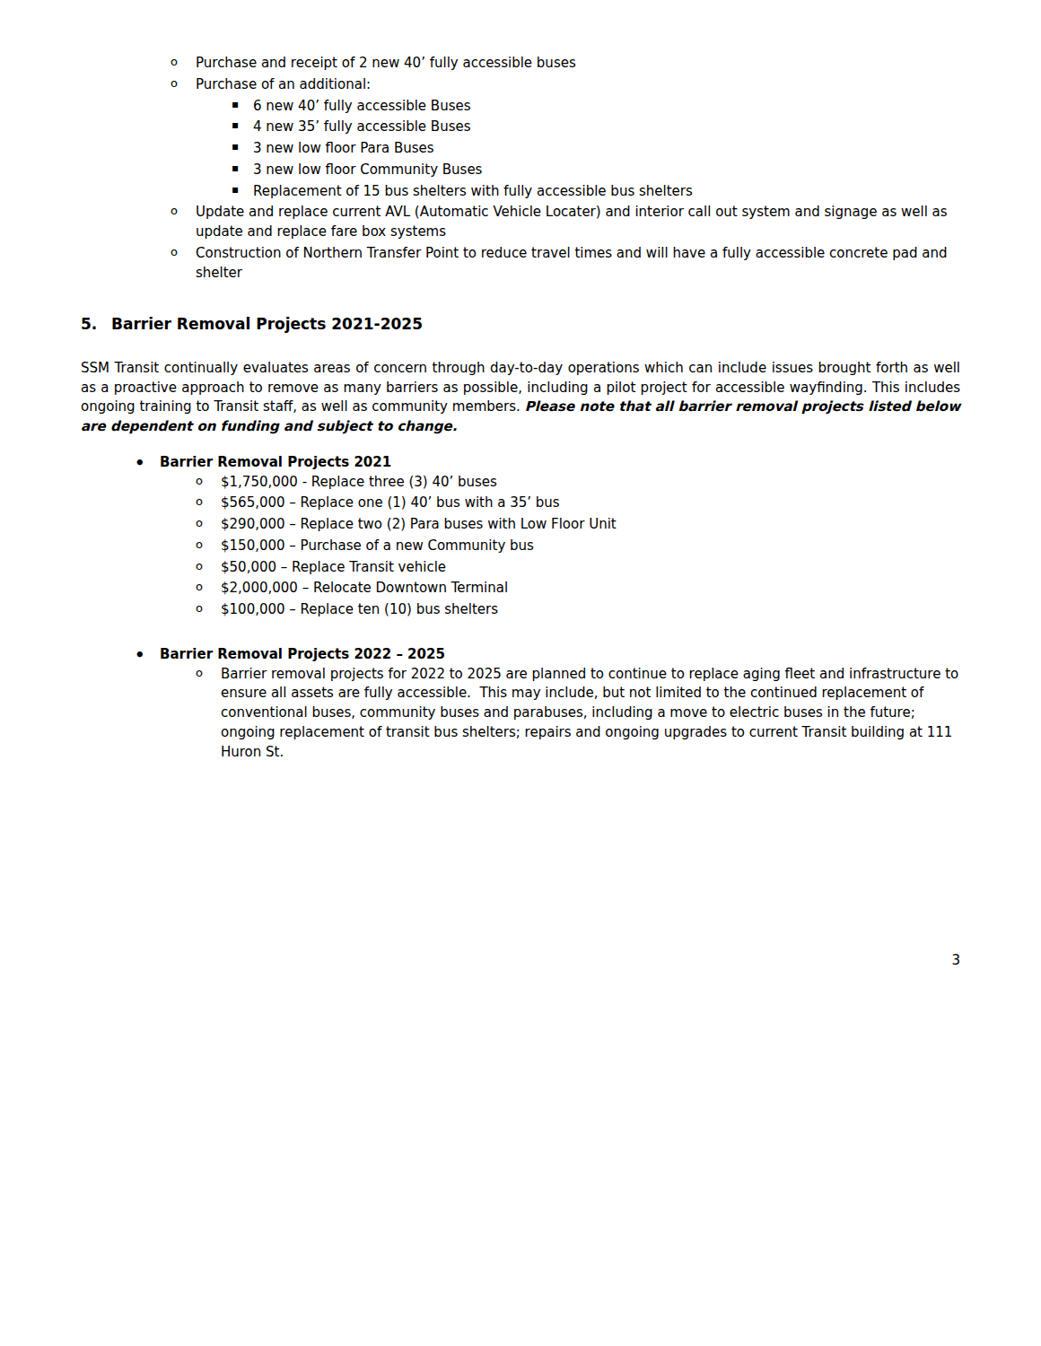Purchase and receipt of 2 new 40’ fully accessible buses
Purchase of an additional:
6 new 40’ fully accessible Buses
4 new 35’ fully accessible Buses
3 new low floor Para Buses
3 new low floor Community Buses
Replacement of 15 bus shelters with fully accessible bus shelters
Update and replace current AVL (Automatic Vehicle Locater) and interior call out system and signage as well as update and replace fare box systems
Construction of Northern Transfer Point to reduce travel times and will have a fully accessible concrete pad and shelter
5. Barrier Removal Projects 2021-2025
SSM Transit continually evaluates areas of concern through day-to-day operations which can include issues brought forth as well as a proactive approach to remove as many barriers as possible, including a pilot project for accessible wayfinding. This includes ongoing training to Transit staff, as well as community members. Please note that all barrier removal projects listed below are dependent on funding and subject to change.
Barrier Removal Projects 2021
$1,750,000 - Replace three (3) 40’ buses
$565,000 – Replace one (1) 40’ bus with a 35’ bus
$290,000 – Replace two (2) Para buses with Low Floor Unit
$150,000 – Purchase of a new Community bus
$50,000 – Replace Transit vehicle
$2,000,000 – Relocate Downtown Terminal
$100,000 – Replace ten (10) bus shelters
Barrier Removal Projects 2022 – 2025
Barrier removal projects for 2022 to 2025 are planned to continue to replace aging fleet and infrastructure to ensure all assets are fully accessible. This may include, but not limited to the continued replacement of conventional buses, community buses and parabuses, including a move to electric buses in the future; ongoing replacement of transit bus shelters; repairs and ongoing upgrades to current Transit building at 111 Huron St.
3